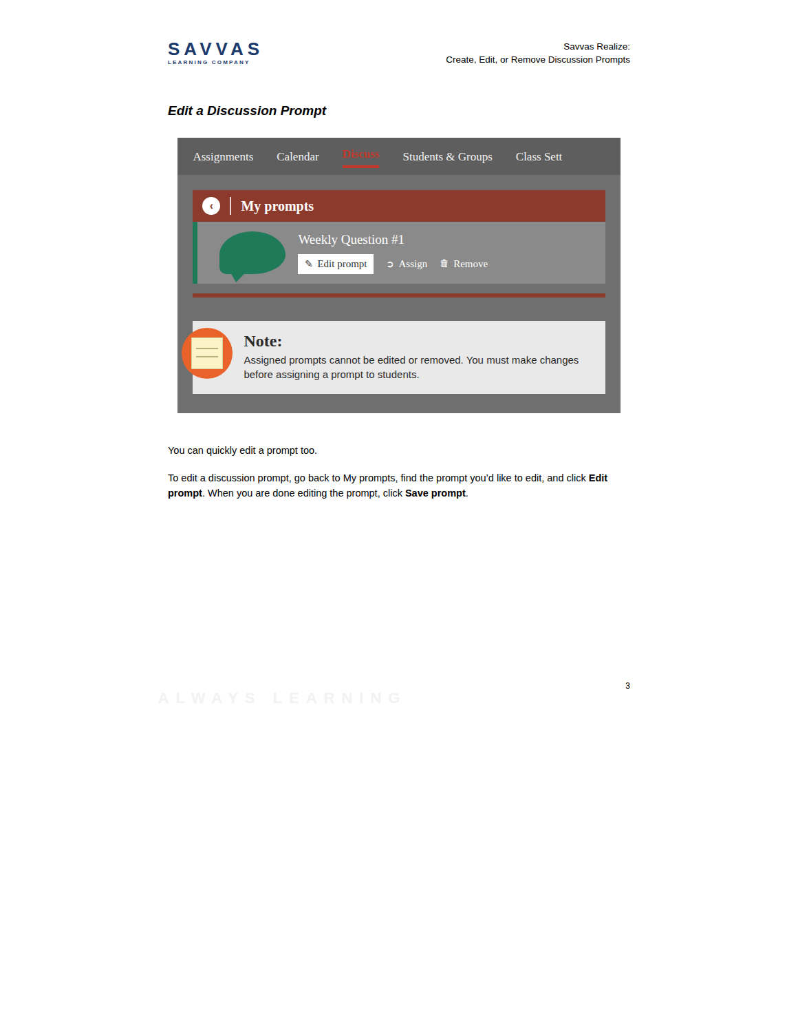SAVVAS
LEARNING COMPANY
Savvas Realize:
Create, Edit, or Remove Discussion Prompts
Edit a Discussion Prompt
Assignments Calendar Discuss Students & Groups Class Sett
‹ My prompts
Weekly Question #1
✎Edit prompt ➲Assign 🗑Remove
Note:
Assigned prompts cannot be edited or removed. You must make changes before assigning a prompt to students.
You can quickly edit a prompt too.
To edit a discussion prompt, go back to My prompts, find the prompt you’d like to edit, and click Edit prompt. When you are done editing the prompt, click Save prompt.
3
ALWAYS LEARNING